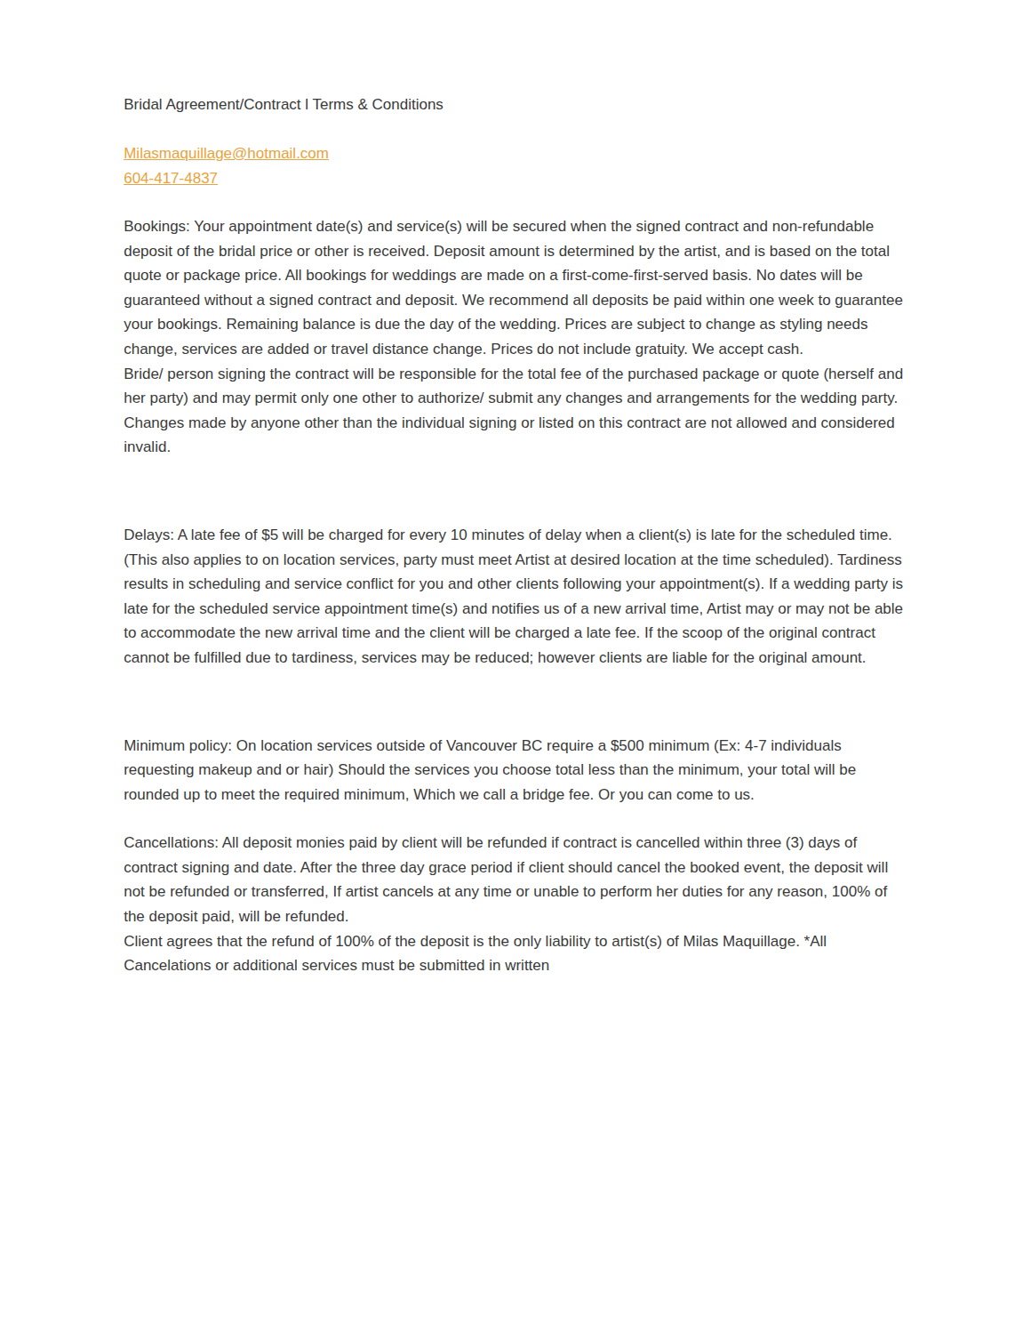Bridal Agreement/Contract l Terms & Conditions
Milasmaquillage@hotmail.com
604-417-4837
Bookings: Your appointment date(s) and service(s) will be secured when the signed contract and non-refundable deposit of the bridal price or other is received. Deposit amount is determined by the artist, and is based on the total quote or package price. All bookings for weddings are made on a first-come-first-served basis. No dates will be guaranteed without a signed contract and deposit. We recommend all deposits be paid within one week to guarantee your bookings. Remaining balance is due the day of the wedding. Prices are subject to change as styling needs change, services are added or travel distance change. Prices do not include gratuity. We accept cash.
Bride/ person signing the contract will be responsible for the total fee of the purchased package or quote (herself and her party) and may permit only one other to authorize/ submit any changes and arrangements for the wedding party. Changes made by anyone other than the individual signing or listed on this contract are not allowed and considered invalid.
Delays: A late fee of $5 will be charged for every 10 minutes of delay when a client(s) is late for the scheduled time. (This also applies to on location services, party must meet Artist at desired location at the time scheduled). Tardiness results in scheduling and service conflict for you and other clients following your appointment(s). If a wedding party is late for the scheduled service appointment time(s) and notifies us of a new arrival time, Artist may or may not be able to accommodate the new arrival time and the client will be charged a late fee. If the scoop of the original contract cannot be fulfilled due to tardiness, services may be reduced; however clients are liable for the original amount.
Minimum policy: On location services outside of Vancouver BC require a $500 minimum (Ex: 4-7 individuals requesting makeup and or hair) Should the services you choose total less than the minimum, your total will be rounded up to meet the required minimum, Which we call a bridge fee. Or you can come to us.
Cancellations: All deposit monies paid by client will be refunded if contract is cancelled within three (3) days of contract signing and date. After the three day grace period if client should cancel the booked event, the deposit will not be refunded or transferred, If artist cancels at any time or unable to perform her duties for any reason, 100% of the deposit paid, will be refunded.
Client agrees that the refund of 100% of the deposit is the only liability to artist(s) of Milas Maquillage. *All Cancelations or additional services must be submitted in written